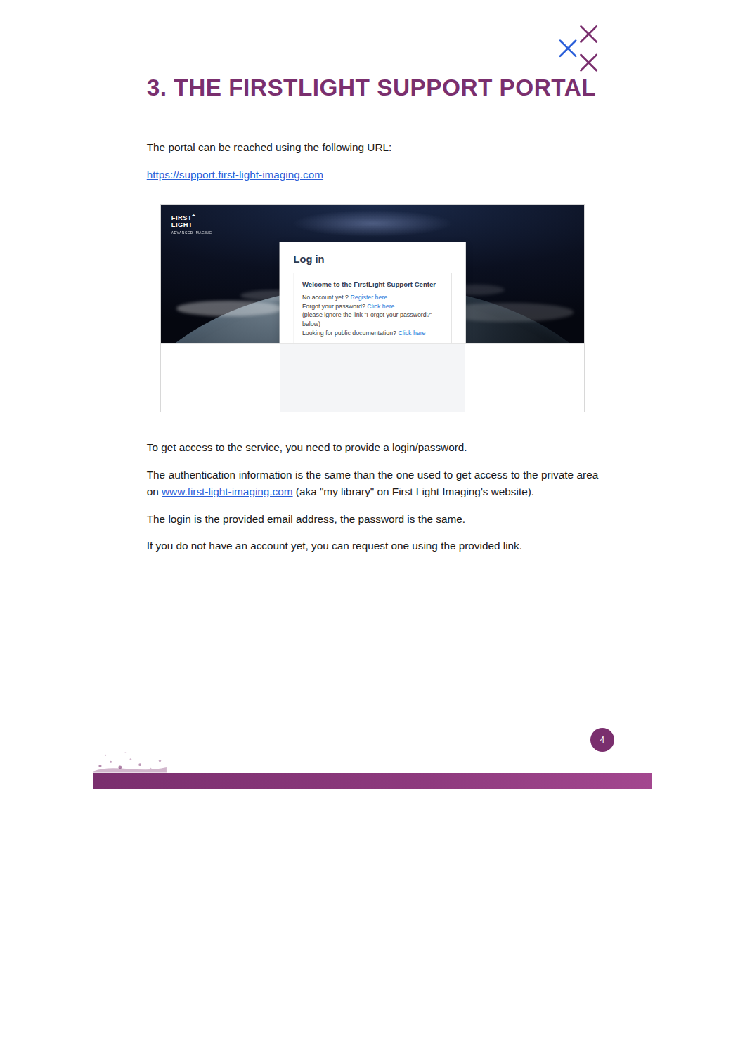3. The FirstLight Support Portal
The portal can be reached using the following URL:
https://support.first-light-imaging.com
FIRST+
LIGHT
ADVANCED IMAGING
Log in
Welcome to the FirstLight Support Center No account yet ? Register here
Forgot your password? Click here
(please ignore the link "Forgot your password?" below)
Looking for public documentation? Click here
sle_testclient@test.com
••••••••••••
Log in
Keep me logged in
Forgot your password?
Powered by ✦ Jira Service Desk
To get access to the service, you need to provide a login/password.
The authentication information is the same than the one used to get access to the private area on www.first-light-imaging.com (aka "my library" on First Light Imaging's website).
The login is the provided email address, the password is the same.
If you do not have an account yet, you can request one using the provided link.
4